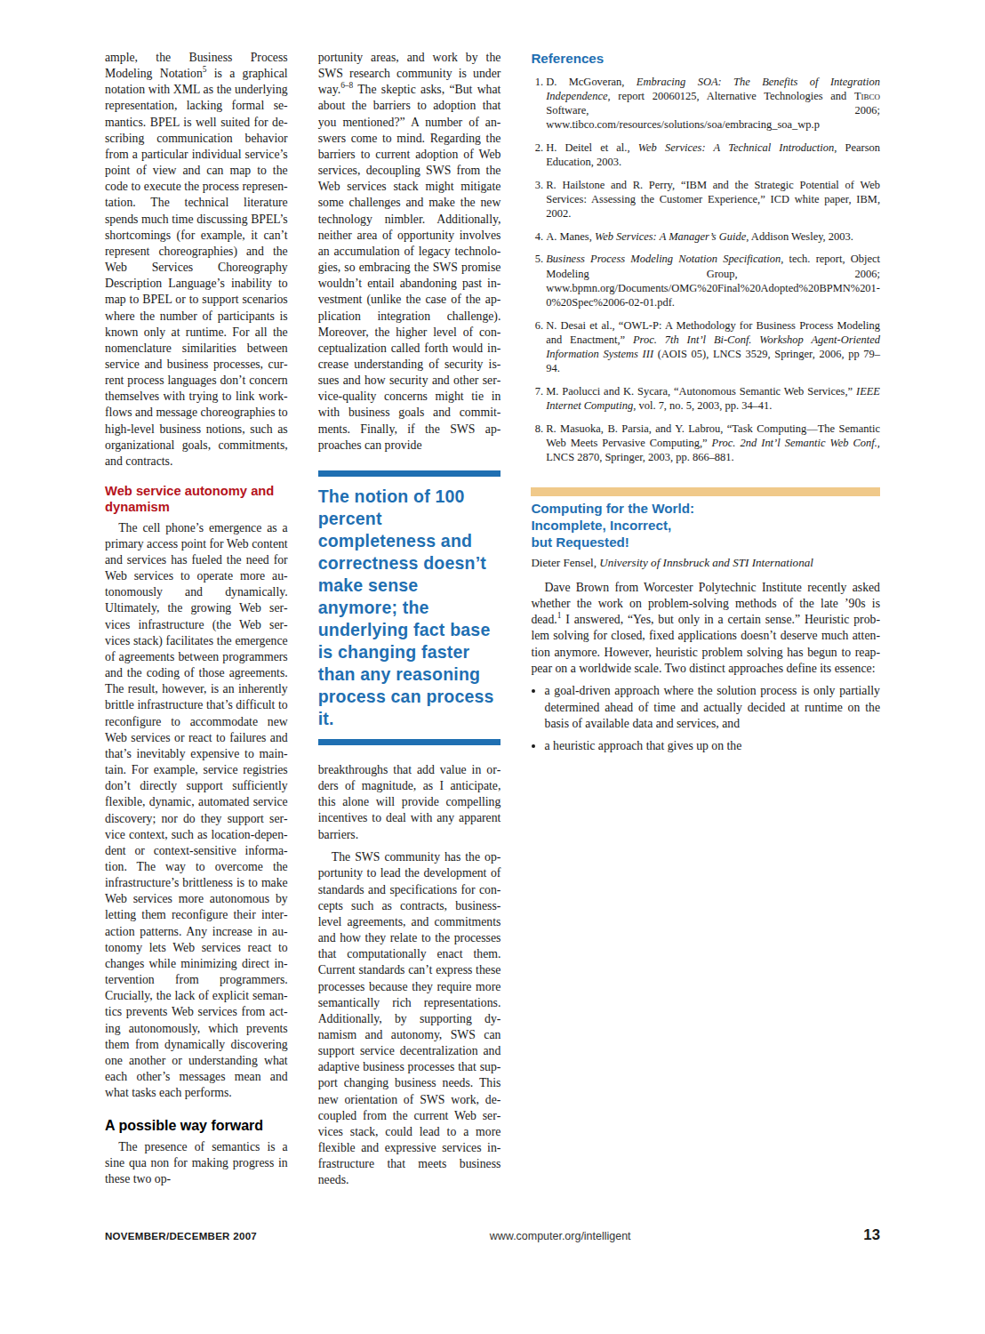ample, the Business Process Modeling Notation5 is a graphical notation with XML as the underlying representation, lacking formal semantics. BPEL is well suited for describing communication behavior from a particular individual service’s point of view and can map to the code to execute the process representation. The technical literature spends much time discussing BPEL’s shortcomings (for example, it can’t represent choreographies) and the Web Services Choreography Description Language’s inability to map to BPEL or to support scenarios where the number of participants is known only at runtime. For all the nomenclature similarities between service and business processes, current process languages don’t concern themselves with trying to link workflows and message choreographies to high-level business notions, such as organizational goals, commitments, and contracts.
Web service autonomy and dynamism
The cell phone’s emergence as a primary access point for Web content and services has fueled the need for Web services to operate more autonomously and dynamically. Ultimately, the growing Web services infrastructure (the Web services stack) facilitates the emergence of agreements between programmers and the coding of those agreements. The result, however, is an inherently brittle infrastructure that’s difficult to reconfigure to accommodate new Web services or react to failures and that’s inevitably expensive to maintain. For example, service registries don’t directly support sufficiently flexible, dynamic, automated service discovery; nor do they support service context, such as location-dependent or context-sensitive information. The way to overcome the infrastructure’s brittleness is to make Web services more autonomous by letting them reconfigure their interaction patterns. Any increase in autonomy lets Web services react to changes while minimizing direct intervention from programmers. Crucially, the lack of explicit semantics prevents Web services from acting autonomously, which prevents them from dynamically discovering one another or understanding what each other’s messages mean and what tasks each performs.
A possible way forward
The presence of semantics is a sine qua non for making progress in these two op-
portunity areas, and work by the SWS research community is under way.6–8 The skeptic asks, “But what about the barriers to adoption that you mentioned?” A number of answers come to mind. Regarding the barriers to current adoption of Web services, decoupling SWS from the Web services stack might mitigate some challenges and make the new technology nimbler. Additionally, neither area of opportunity involves an accumulation of legacy technologies, so embracing the SWS promise wouldn’t entail abandoning past investment (unlike the case of the application integration challenge). Moreover, the higher level of conceptualization called forth would increase understanding of security issues and how security and other service-quality concerns might tie in with business goals and commitments. Finally, if the SWS approaches can provide
The notion of 100 percent completeness and correctness doesn’t make sense anymore; the underlying fact base is changing faster than any reasoning process can process it.
breakthroughs that add value in orders of magnitude, as I anticipate, this alone will provide compelling incentives to deal with any apparent barriers.
The SWS community has the opportunity to lead the development of standards and specifications for concepts such as contracts, business-level agreements, and commitments and how they relate to the processes that computationally enact them. Current standards can’t express these processes because they require more semantically rich representations. Additionally, by supporting dynamism and autonomy, SWS can support service decentralization and adaptive business processes that support changing business needs. This new orientation of SWS work, decoupled from the current Web services stack, could lead to a more flexible and expressive services infrastructure that meets business needs.
References
D. McGoveran, Embracing SOA: The Benefits of Integration Independence, report 20060125, Alternative Technologies and Tibco Software, 2006; www.tibco.com/resources/solutions/soa/embracing_soa_wp.p
H. Deitel et al., Web Services: A Technical Introduction, Pearson Education, 2003.
R. Hailstone and R. Perry, “IBM and the Strategic Potential of Web Services: Assessing the Customer Experience,” ICD white paper, IBM, 2002.
A. Manes, Web Services: A Manager’s Guide, Addison Wesley, 2003.
Business Process Modeling Notation Specification, tech. report, Object Modeling Group, 2006; www.bpmn.org/Documents/OMG%20Final%20Adopted%20BPMN%201-0%20Spec%2006-02-01.pdf.
N. Desai et al., “OWL-P: A Methodology for Business Process Modeling and Enactment,” Proc. 7th Int’l Bi-Conf. Workshop Agent-Oriented Information Systems III (AOIS 05), LNCS 3529, Springer, 2006, pp 79–94.
M. Paolucci and K. Sycara, “Autonomous Semantic Web Services,” IEEE Internet Computing, vol. 7, no. 5, 2003, pp. 34–41.
R. Masuoka, B. Parsia, and Y. Labrou, “Task Computing—The Semantic Web Meets Pervasive Computing,” Proc. 2nd Int’l Semantic Web Conf., LNCS 2870, Springer, 2003, pp. 866–881.
Computing for the World:
Incomplete, Incorrect,
but Requested!
Dieter Fensel, University of Innsbruck and STI International
Dave Brown from Worcester Polytechnic Institute recently asked whether the work on problem-solving methods of the late ’90s is dead.1 I answered, “Yes, but only in a certain sense.” Heuristic problem solving for closed, fixed applications doesn’t deserve much attention anymore. However, heuristic problem solving has begun to reappear on a worldwide scale. Two distinct approaches define its essence:
a goal-driven approach where the solution process is only partially determined ahead of time and actually decided at runtime on the basis of available data and services, and
a heuristic approach that gives up on the
NOVEMBER/DECEMBER 2007
www.computer.org/intelligent
13